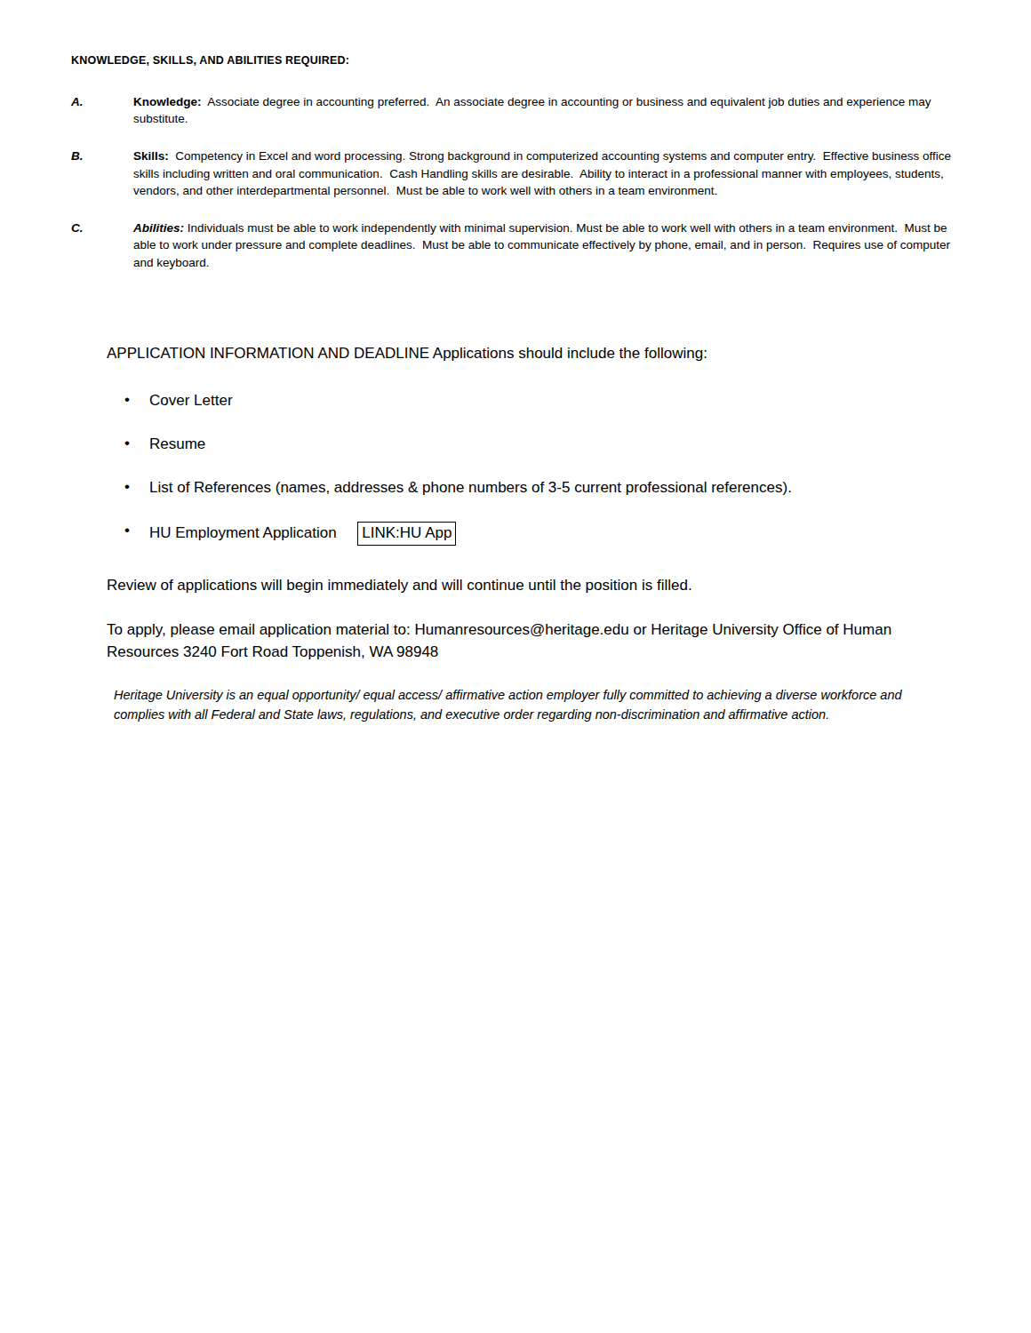KNOWLEDGE, SKILLS, AND ABILITIES REQUIRED:
| A. | Knowledge: Associate degree in accounting preferred. An associate degree in accounting or business and equivalent job duties and experience may substitute. |
| B. | Skills: Competency in Excel and word processing. Strong background in computerized accounting systems and computer entry. Effective business office skills including written and oral communication. Cash Handling skills are desirable. Ability to interact in a professional manner with employees, students, vendors, and other interdepartmental personnel. Must be able to work well with others in a team environment. |
| C. | Abilities: Individuals must be able to work independently with minimal supervision. Must be able to work well with others in a team environment. Must be able to work under pressure and complete deadlines. Must be able to communicate effectively by phone, email, and in person. Requires use of computer and keyboard. |
APPLICATION INFORMATION AND DEADLINE Applications should include the following:
Cover Letter
Resume
List of References (names, addresses & phone numbers of 3-5 current professional references).
HU Employment Application LINK:HU App
Review of applications will begin immediately and will continue until the position is filled.
To apply, please email application material to: Humanresources@heritage.edu or Heritage University Office of Human Resources 3240 Fort Road Toppenish, WA 98948
Heritage University is an equal opportunity/ equal access/ affirmative action employer fully committed to achieving a diverse workforce and complies with all Federal and State laws, regulations, and executive order regarding non-discrimination and affirmative action.